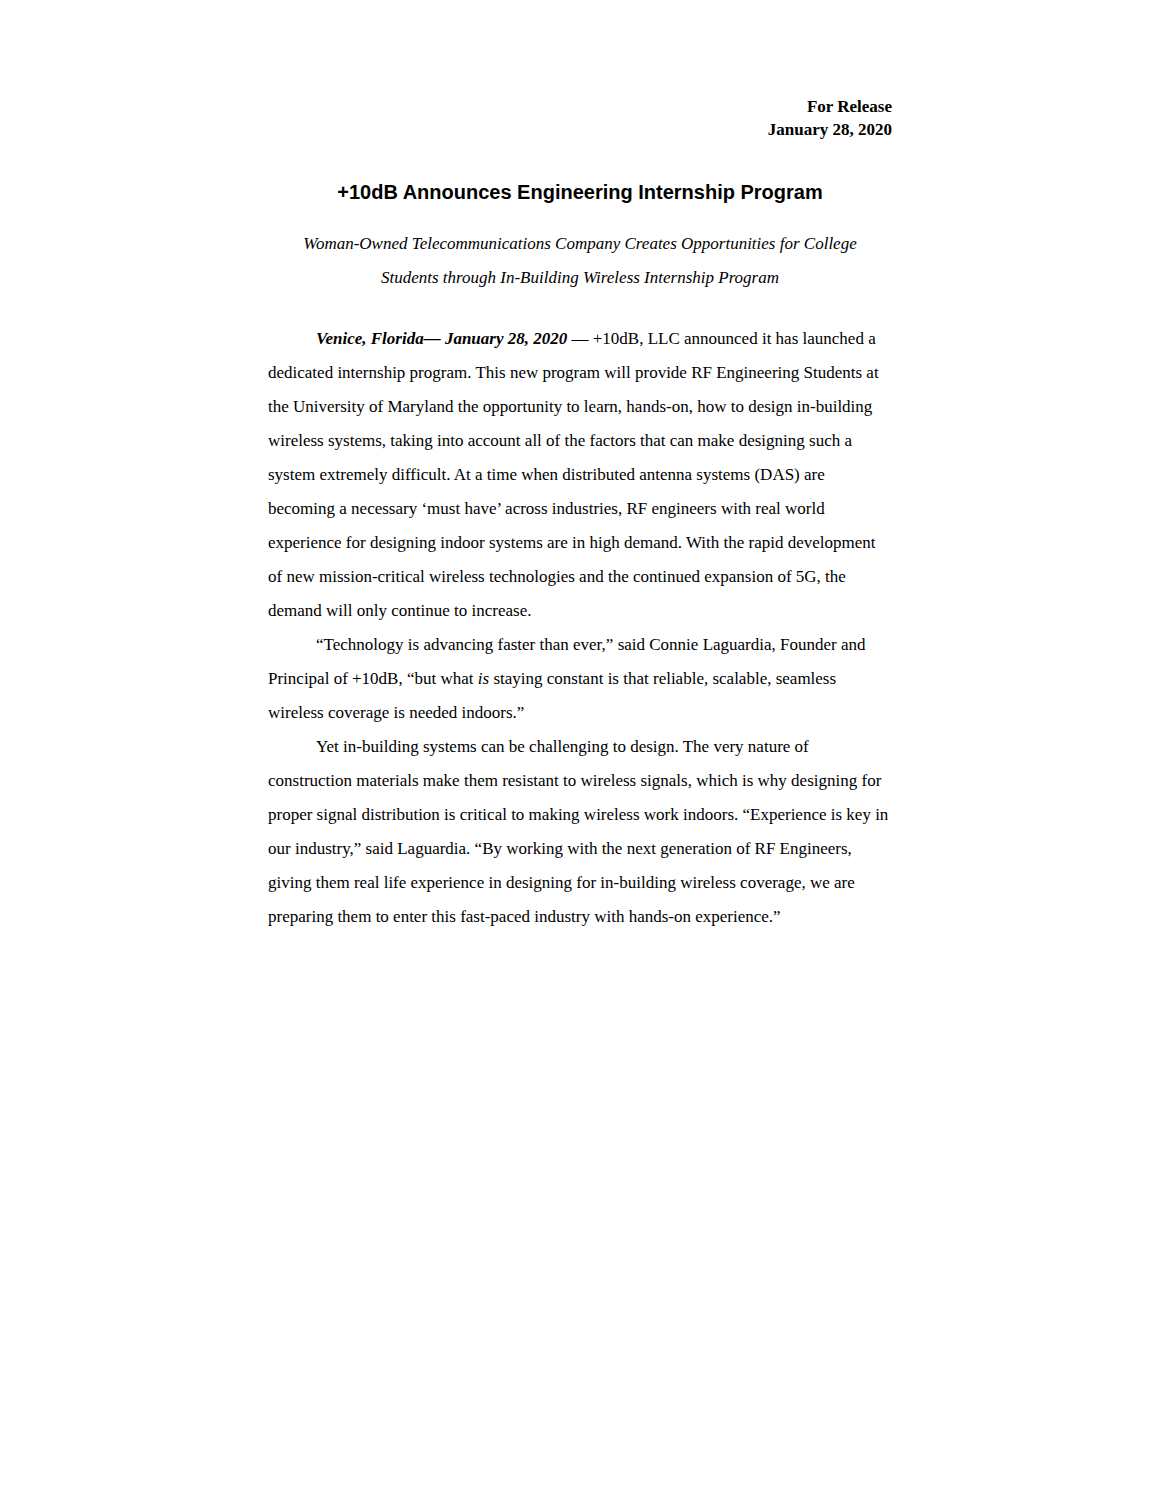For Release
January 28, 2020
+10dB Announces Engineering Internship Program
Woman-Owned Telecommunications Company Creates Opportunities for College Students through In-Building Wireless Internship Program
Venice, Florida— January 28, 2020 — +10dB, LLC announced it has launched a dedicated internship program. This new program will provide RF Engineering Students at the University of Maryland the opportunity to learn, hands-on, how to design in-building wireless systems, taking into account all of the factors that can make designing such a system extremely difficult. At a time when distributed antenna systems (DAS) are becoming a necessary ‘must have’ across industries, RF engineers with real world experience for designing indoor systems are in high demand. With the rapid development of new mission-critical wireless technologies and the continued expansion of 5G, the demand will only continue to increase.
“Technology is advancing faster than ever,” said Connie Laguardia, Founder and Principal of +10dB, “but what is staying constant is that reliable, scalable, seamless wireless coverage is needed indoors.”
Yet in-building systems can be challenging to design. The very nature of construction materials make them resistant to wireless signals, which is why designing for proper signal distribution is critical to making wireless work indoors. “Experience is key in our industry,” said Laguardia. “By working with the next generation of RF Engineers, giving them real life experience in designing for in-building wireless coverage, we are preparing them to enter this fast-paced industry with hands-on experience.”